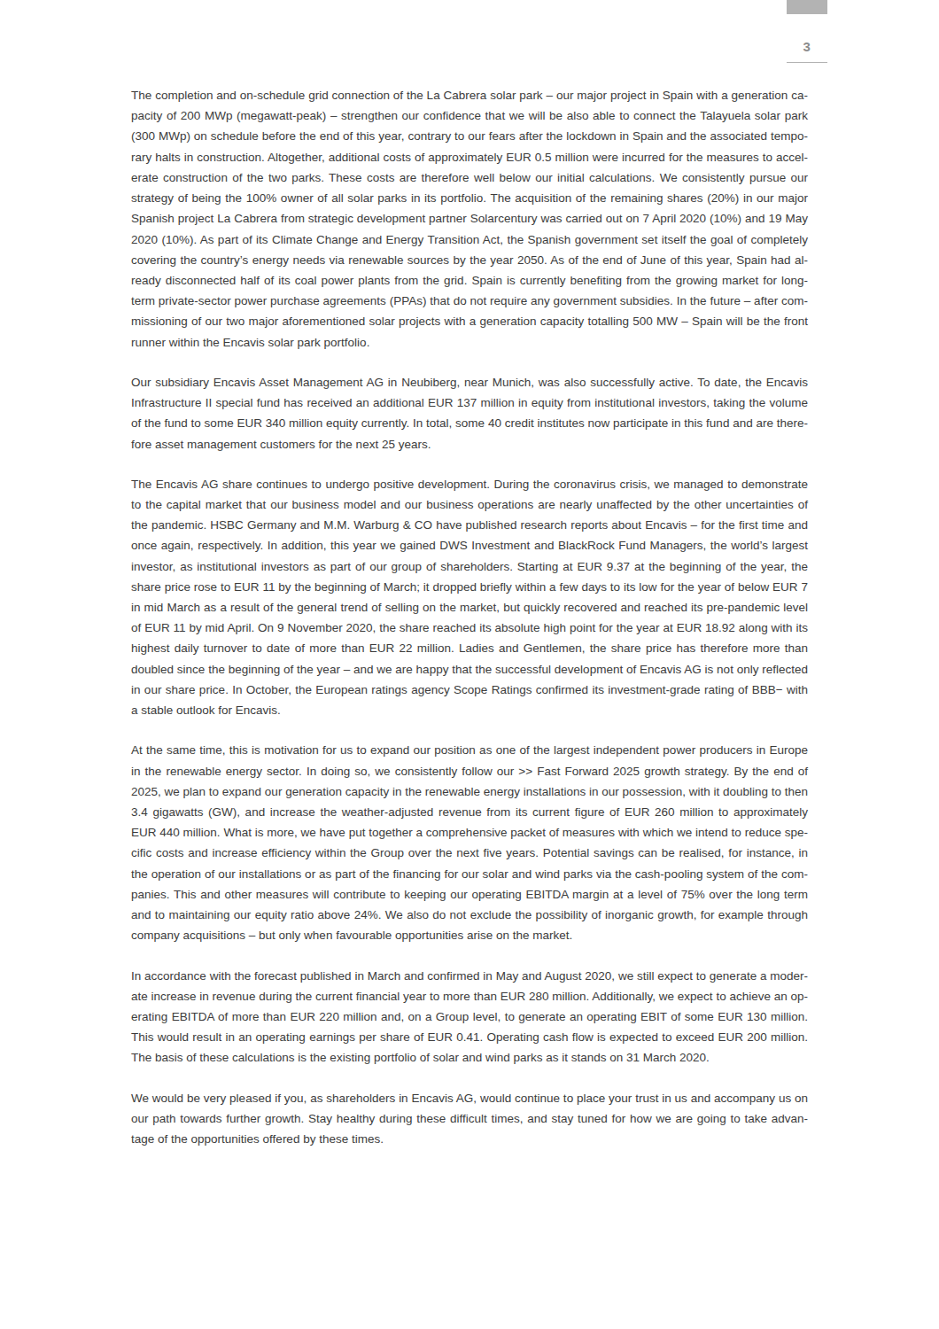3
The completion and on-schedule grid connection of the La Cabrera solar park – our major project in Spain with a generation capacity of 200 MWp (megawatt-peak) – strengthen our confidence that we will be also able to connect the Talayuela solar park (300 MWp) on schedule before the end of this year, contrary to our fears after the lockdown in Spain and the associated temporary halts in construction. Altogether, additional costs of approximately EUR 0.5 million were incurred for the measures to accelerate construction of the two parks. These costs are therefore well below our initial calculations. We consistently pursue our strategy of being the 100% owner of all solar parks in its portfolio. The acquisition of the remaining shares (20%) in our major Spanish project La Cabrera from strategic development partner Solarcentury was carried out on 7 April 2020 (10%) and 19 May 2020 (10%). As part of its Climate Change and Energy Transition Act, the Spanish government set itself the goal of completely covering the country’s energy needs via renewable sources by the year 2050. As of the end of June of this year, Spain had already disconnected half of its coal power plants from the grid. Spain is currently benefiting from the growing market for long-term private-sector power purchase agreements (PPAs) that do not require any government subsidies. In the future – after commissioning of our two major aforementioned solar projects with a generation capacity totalling 500 MW – Spain will be the front runner within the Encavis solar park portfolio.
Our subsidiary Encavis Asset Management AG in Neubiberg, near Munich, was also successfully active. To date, the Encavis Infrastructure II special fund has received an additional EUR 137 million in equity from institutional investors, taking the volume of the fund to some EUR 340 million equity currently. In total, some 40 credit institutes now participate in this fund and are therefore asset management customers for the next 25 years.
The Encavis AG share continues to undergo positive development. During the coronavirus crisis, we managed to demonstrate to the capital market that our business model and our business operations are nearly unaffected by the other uncertainties of the pandemic. HSBC Germany and M.M. Warburg & CO have published research reports about Encavis – for the first time and once again, respectively. In addition, this year we gained DWS Investment and BlackRock Fund Managers, the world’s largest investor, as institutional investors as part of our group of shareholders. Starting at EUR 9.37 at the beginning of the year, the share price rose to EUR 11 by the beginning of March; it dropped briefly within a few days to its low for the year of below EUR 7 in mid March as a result of the general trend of selling on the market, but quickly recovered and reached its pre-pandemic level of EUR 11 by mid April. On 9 November 2020, the share reached its absolute high point for the year at EUR 18.92 along with its highest daily turnover to date of more than EUR 22 million. Ladies and Gentlemen, the share price has therefore more than doubled since the beginning of the year – and we are happy that the successful development of Encavis AG is not only reflected in our share price. In October, the European ratings agency Scope Ratings confirmed its investment-grade rating of BBB− with a stable outlook for Encavis.
At the same time, this is motivation for us to expand our position as one of the largest independent power producers in Europe in the renewable energy sector. In doing so, we consistently follow our >> Fast Forward 2025 growth strategy. By the end of 2025, we plan to expand our generation capacity in the renewable energy installations in our possession, with it doubling to then 3.4 gigawatts (GW), and increase the weather-adjusted revenue from its current figure of EUR 260 million to approximately EUR 440 million. What is more, we have put together a comprehensive packet of measures with which we intend to reduce specific costs and increase efficiency within the Group over the next five years. Potential savings can be realised, for instance, in the operation of our installations or as part of the financing for our solar and wind parks via the cash-pooling system of the companies. This and other measures will contribute to keeping our operating EBITDA margin at a level of 75% over the long term and to maintaining our equity ratio above 24%. We also do not exclude the possibility of inorganic growth, for example through company acquisitions – but only when favourable opportunities arise on the market.
In accordance with the forecast published in March and confirmed in May and August 2020, we still expect to generate a moderate increase in revenue during the current financial year to more than EUR 280 million. Additionally, we expect to achieve an operating EBITDA of more than EUR 220 million and, on a Group level, to generate an operating EBIT of some EUR 130 million. This would result in an operating earnings per share of EUR 0.41. Operating cash flow is expected to exceed EUR 200 million. The basis of these calculations is the existing portfolio of solar and wind parks as it stands on 31 March 2020.
We would be very pleased if you, as shareholders in Encavis AG, would continue to place your trust in us and accompany us on our path towards further growth. Stay healthy during these difficult times, and stay tuned for how we are going to take advantage of the opportunities offered by these times.